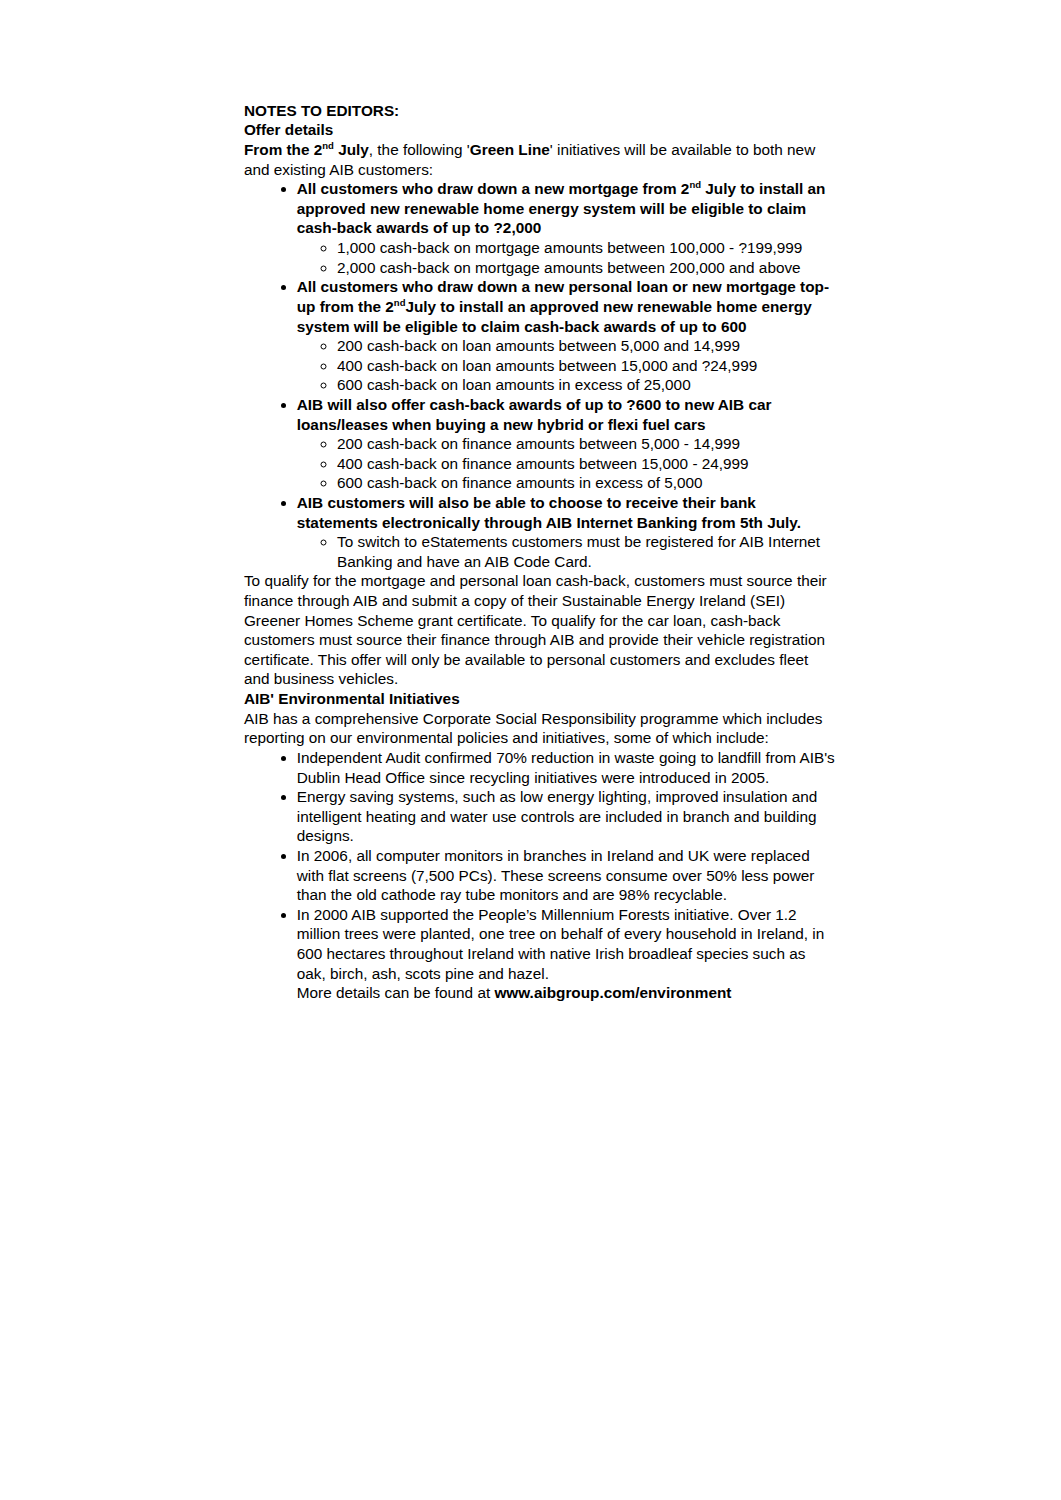NOTES TO EDITORS:
Offer details
From the 2nd July, the following 'Green Line' initiatives will be available to both new and existing AIB customers:
All customers who draw down a new mortgage from 2nd July to install an approved new renewable home energy system will be eligible to claim cash-back awards of up to ?2,000
1,000 cash-back on mortgage amounts between 100,000 - ?199,999
2,000 cash-back on mortgage amounts between 200,000 and above
All customers who draw down a new personal loan or new mortgage top-up from the 2ndJuly to install an approved new renewable home energy system will be eligible to claim cash-back awards of up to 600
200 cash-back on loan amounts between 5,000 and 14,999
400 cash-back on loan amounts between 15,000 and ?24,999
600 cash-back on loan amounts in excess of 25,000
AIB will also offer cash-back awards of up to ?600 to new AIB car loans/leases when buying a new hybrid or flexi fuel cars
200 cash-back on finance amounts between 5,000 - 14,999
400 cash-back on finance amounts between 15,000 - 24,999
600 cash-back on finance amounts in excess of 5,000
AIB customers will also be able to choose to receive their bank statements electronically through AIB Internet Banking from 5th July.
To switch to eStatements customers must be registered for AIB Internet Banking and have an AIB Code Card.
To qualify for the mortgage and personal loan cash-back, customers must source their finance through AIB and submit a copy of their Sustainable Energy Ireland (SEI) Greener Homes Scheme grant certificate. To qualify for the car loan, cash-back customers must source their finance through AIB and provide their vehicle registration certificate. This offer will only be available to personal customers and excludes fleet and business vehicles.
AIB' Environmental Initiatives
AIB has a comprehensive Corporate Social Responsibility programme which includes reporting on our environmental policies and initiatives, some of which include:
Independent Audit confirmed 70% reduction in waste going to landfill from AIB's Dublin Head Office since recycling initiatives were introduced in 2005.
Energy saving systems, such as low energy lighting, improved insulation and intelligent heating and water use controls are included in branch and building designs.
In 2006, all computer monitors in branches in Ireland and UK were replaced with flat screens (7,500 PCs). These screens consume over 50% less power than the old cathode ray tube monitors and are 98% recyclable.
In 2000 AIB supported the People’s Millennium Forests initiative. Over 1.2 million trees were planted, one tree on behalf of every household in Ireland, in 600 hectares throughout Ireland with native Irish broadleaf species such as oak, birch, ash, scots pine and hazel.
More details can be found at www.aibgroup.com/environment